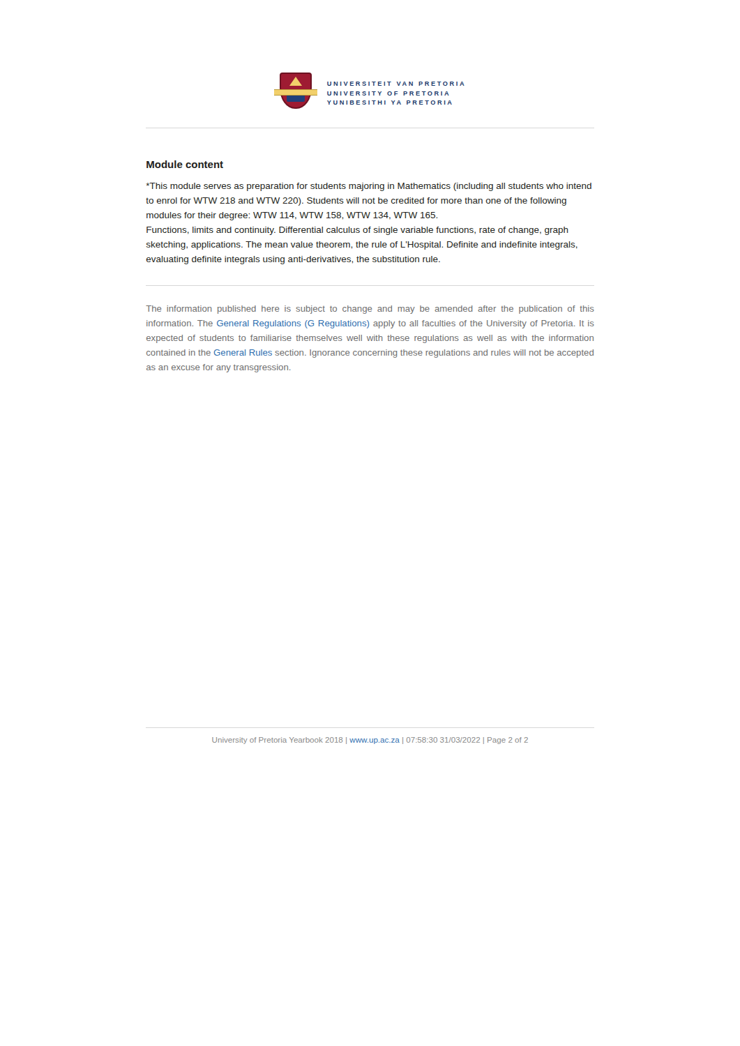Universiteit van Pretoria
University of Pretoria
Yunibesithi ya Pretoria
Module content
*This module serves as preparation for students majoring in Mathematics (including all students who intend to enrol for WTW 218 and WTW 220). Students will not be credited for more than one of the following modules for their degree: WTW 114, WTW 158, WTW 134, WTW 165.
Functions, limits and continuity. Differential calculus of single variable functions, rate of change, graph sketching, applications. The mean value theorem, the rule of L'Hospital. Definite and indefinite integrals, evaluating definite integrals using anti-derivatives, the substitution rule.
The information published here is subject to change and may be amended after the publication of this information. The General Regulations (G Regulations) apply to all faculties of the University of Pretoria. It is expected of students to familiarise themselves well with these regulations as well as with the information contained in the General Rules section. Ignorance concerning these regulations and rules will not be accepted as an excuse for any transgression.
University of Pretoria Yearbook 2018 | www.up.ac.za | 07:58:30 31/03/2022 | Page 2 of 2